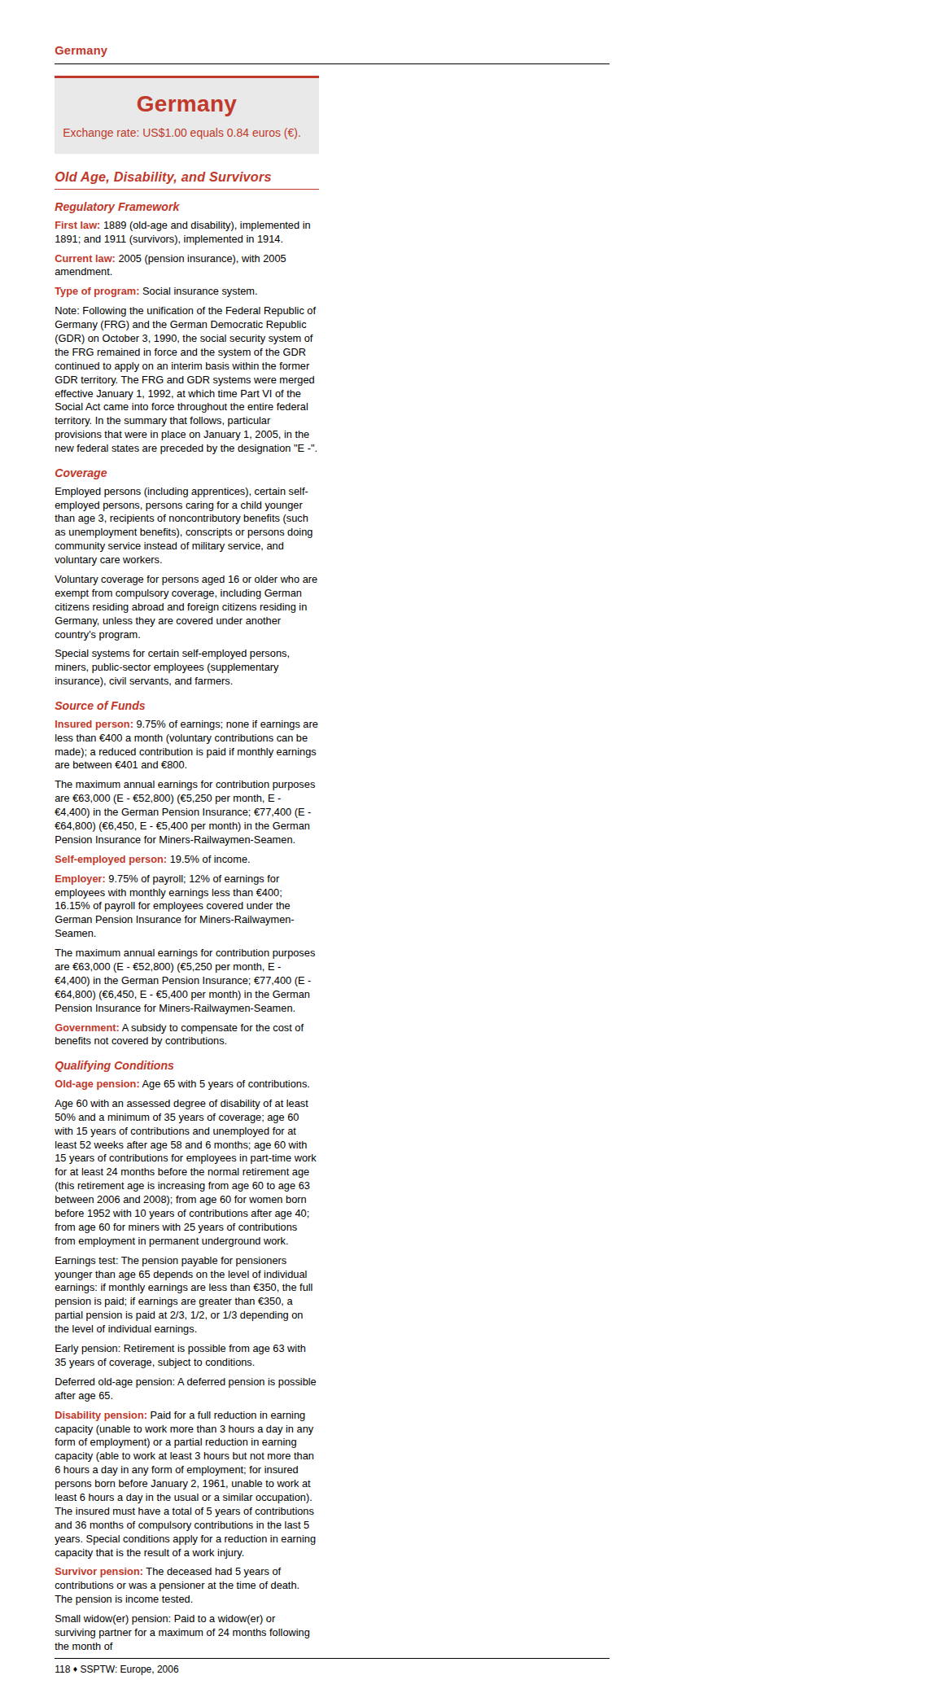Germany
Germany
Exchange rate: US$1.00 equals 0.84 euros (€).
Old Age, Disability, and Survivors
Regulatory Framework
First law: 1889 (old-age and disability), implemented in 1891; and 1911 (survivors), implemented in 1914.
Current law: 2005 (pension insurance), with 2005 amendment.
Type of program: Social insurance system.
Note: Following the unification of the Federal Republic of Germany (FRG) and the German Democratic Republic (GDR) on October 3, 1990, the social security system of the FRG remained in force and the system of the GDR continued to apply on an interim basis within the former GDR territory. The FRG and GDR systems were merged effective January 1, 1992, at which time Part VI of the Social Act came into force throughout the entire federal territory. In the summary that follows, particular provisions that were in place on January 1, 2005, in the new federal states are preceded by the designation "E -".
Coverage
Employed persons (including apprentices), certain self-employed persons, persons caring for a child younger than age 3, recipients of noncontributory benefits (such as unemployment benefits), conscripts or persons doing community service instead of military service, and voluntary care workers.
Voluntary coverage for persons aged 16 or older who are exempt from compulsory coverage, including German citizens residing abroad and foreign citizens residing in Germany, unless they are covered under another country's program.
Special systems for certain self-employed persons, miners, public-sector employees (supplementary insurance), civil servants, and farmers.
Source of Funds
Insured person: 9.75% of earnings; none if earnings are less than €400 a month (voluntary contributions can be made); a reduced contribution is paid if monthly earnings are between €401 and €800.
The maximum annual earnings for contribution purposes are €63,000 (E - €52,800) (€5,250 per month, E - €4,400) in the German Pension Insurance; €77,400 (E - €64,800) (€6,450, E - €5,400 per month) in the German Pension Insurance for Miners-Railwaymen-Seamen.
Self-employed person: 19.5% of income.
Employer: 9.75% of payroll; 12% of earnings for employees with monthly earnings less than €400; 16.15% of payroll for employees covered under the German Pension Insurance for Miners-Railwaymen-Seamen.
The maximum annual earnings for contribution purposes are €63,000 (E - €52,800) (€5,250 per month, E - €4,400) in the German Pension Insurance; €77,400 (E - €64,800) (€6,450, E - €5,400 per month) in the German Pension Insurance for Miners-Railwaymen-Seamen.
Government: A subsidy to compensate for the cost of benefits not covered by contributions.
Qualifying Conditions
Old-age pension: Age 65 with 5 years of contributions.
Age 60 with an assessed degree of disability of at least 50% and a minimum of 35 years of coverage; age 60 with 15 years of contributions and unemployed for at least 52 weeks after age 58 and 6 months; age 60 with 15 years of contributions for employees in part-time work for at least 24 months before the normal retirement age (this retirement age is increasing from age 60 to age 63 between 2006 and 2008); from age 60 for women born before 1952 with 10 years of contributions after age 40; from age 60 for miners with 25 years of contributions from employment in permanent underground work.
Earnings test: The pension payable for pensioners younger than age 65 depends on the level of individual earnings: if monthly earnings are less than €350, the full pension is paid; if earnings are greater than €350, a partial pension is paid at 2/3, 1/2, or 1/3 depending on the level of individual earnings.
Early pension: Retirement is possible from age 63 with 35 years of coverage, subject to conditions.
Deferred old-age pension: A deferred pension is possible after age 65.
Disability pension: Paid for a full reduction in earning capacity (unable to work more than 3 hours a day in any form of employment) or a partial reduction in earning capacity (able to work at least 3 hours but not more than 6 hours a day in any form of employment; for insured persons born before January 2, 1961, unable to work at least 6 hours a day in the usual or a similar occupation). The insured must have a total of 5 years of contributions and 36 months of compulsory contributions in the last 5 years. Special conditions apply for a reduction in earning capacity that is the result of a work injury.
Survivor pension: The deceased had 5 years of contributions or was a pensioner at the time of death. The pension is income tested.
Small widow(er) pension: Paid to a widow(er) or surviving partner for a maximum of 24 months following the month of
118 ♦ SSPTW: Europe, 2006